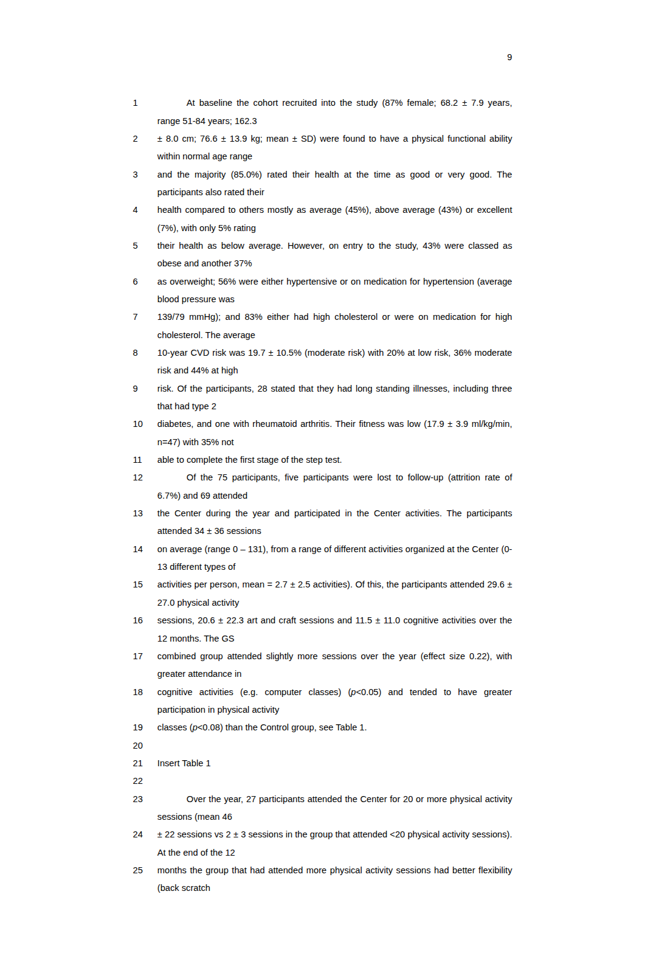9
| 1 | At baseline the cohort recruited into the study (87% female; 68.2 ± 7.9 years, range 51-84 years; 162.3 |
| 2 | ± 8.0 cm; 76.6 ± 13.9 kg; mean ± SD) were found to have a physical functional ability within normal age range |
| 3 | and the majority (85.0%) rated their health at the time as good or very good. The participants also rated their |
| 4 | health compared to others mostly as average (45%), above average (43%) or excellent (7%), with only 5% rating |
| 5 | their health as below average. However, on entry to the study, 43% were classed as obese and another 37% |
| 6 | as overweight; 56% were either hypertensive or on medication for hypertension (average blood pressure was |
| 7 | 139/79 mmHg); and 83% either had high cholesterol or were on medication for high cholesterol. The average |
| 8 | 10-year CVD risk was 19.7 ± 10.5% (moderate risk) with 20% at low risk, 36% moderate risk and 44% at high |
| 9 | risk. Of the participants, 28 stated that they had long standing illnesses, including three that had type 2 |
| 10 | diabetes, and one with rheumatoid arthritis. Their fitness was low (17.9 ± 3.9 ml/kg/min, n=47) with 35% not |
| 11 | able to complete the first stage of the step test. |
| 12 | Of the 75 participants, five participants were lost to follow-up (attrition rate of 6.7%) and 69 attended |
| 13 | the Center during the year and participated in the Center activities. The participants attended 34 ± 36 sessions |
| 14 | on average (range 0 – 131), from a range of different activities organized at the Center (0-13 different types of |
| 15 | activities per person, mean = 2.7 ± 2.5 activities). Of this, the participants attended 29.6 ± 27.0 physical activity |
| 16 | sessions, 20.6 ± 22.3 art and craft sessions and 11.5 ± 11.0 cognitive activities over the 12 months. The GS |
| 17 | combined group attended slightly more sessions over the year (effect size 0.22), with greater attendance in |
| 18 | cognitive activities (e.g. computer classes) ( p <0.05) and tended to have greater participation in physical activity |
| 19 | classes ( p <0.08) than the Control group, see Table 1. |
| 20 | |
| 21 | Insert Table 1 |
| 22 | |
| 23 | Over the year, 27 participants attended the Center for 20 or more physical activity sessions (mean 46 |
| 24 | ± 22 sessions vs 2 ± 3 sessions in the group that attended <20 physical activity sessions). At the end of the 12 |
| 25 | months the group that had attended more physical activity sessions had better flexibility (back scratch |